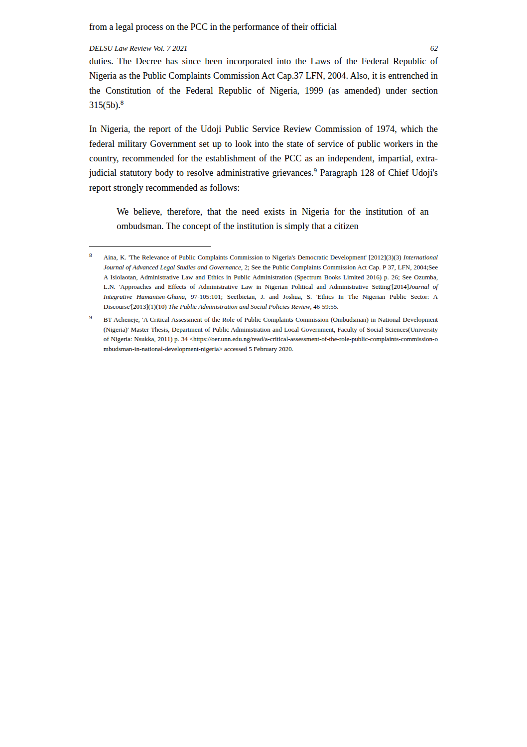from a legal process on the PCC in the performance of their official
DELSU Law Review Vol. 7 2021 62
duties. The Decree has since been incorporated into the Laws of the Federal Republic of Nigeria as the Public Complaints Commission Act Cap.37 LFN, 2004. Also, it is entrenched in the Constitution of the Federal Republic of Nigeria, 1999 (as amended) under section 315(5b).8
In Nigeria, the report of the Udoji Public Service Review Commission of 1974, which the federal military Government set up to look into the state of service of public workers in the country, recommended for the establishment of the PCC as an independent, impartial, extra-judicial statutory body to resolve administrative grievances.9 Paragraph 128 of Chief Udoji's report strongly recommended as follows:
We believe, therefore, that the need exists in Nigeria for the institution of an ombudsman. The concept of the institution is simply that a citizen
8 Aina, K. 'The Relevance of Public Complaints Commission to Nigeria's Democratic Development' [2012](3)(3) International Journal of Advanced Legal Studies and Governance, 2; See the Public Complaints Commission Act Cap. P 37, LFN, 2004;See A Isiolaotan, Administrative Law and Ethics in Public Administration (Spectrum Books Limited 2016) p. 26; See Ozumba, L.N. 'Approaches and Effects of Administrative Law in Nigerian Political and Administrative Setting'[2014]Journal of Integrative Humanism-Ghana, 97-105:101; SeeIbietan, J. and Joshua, S. 'Ethics In The Nigerian Public Sector: A Discourse'[2013](1)(10) The Public Administration and Social Policies Review, 46-59:55.
9 BT Acheneje, 'A Critical Assessment of the Role of Public Complaints Commission (Ombudsman) in National Development (Nigeria)' Master Thesis, Department of Public Administration and Local Government, Faculty of Social Sciences(University of Nigeria: Nsukka, 2011) p. 34 <https://oer.unn.edu.ng/read/a-critical-assessment-of-the-role-public-complaints-commission-ombudsman-in-national-development-nigeria> accessed 5 February 2020.